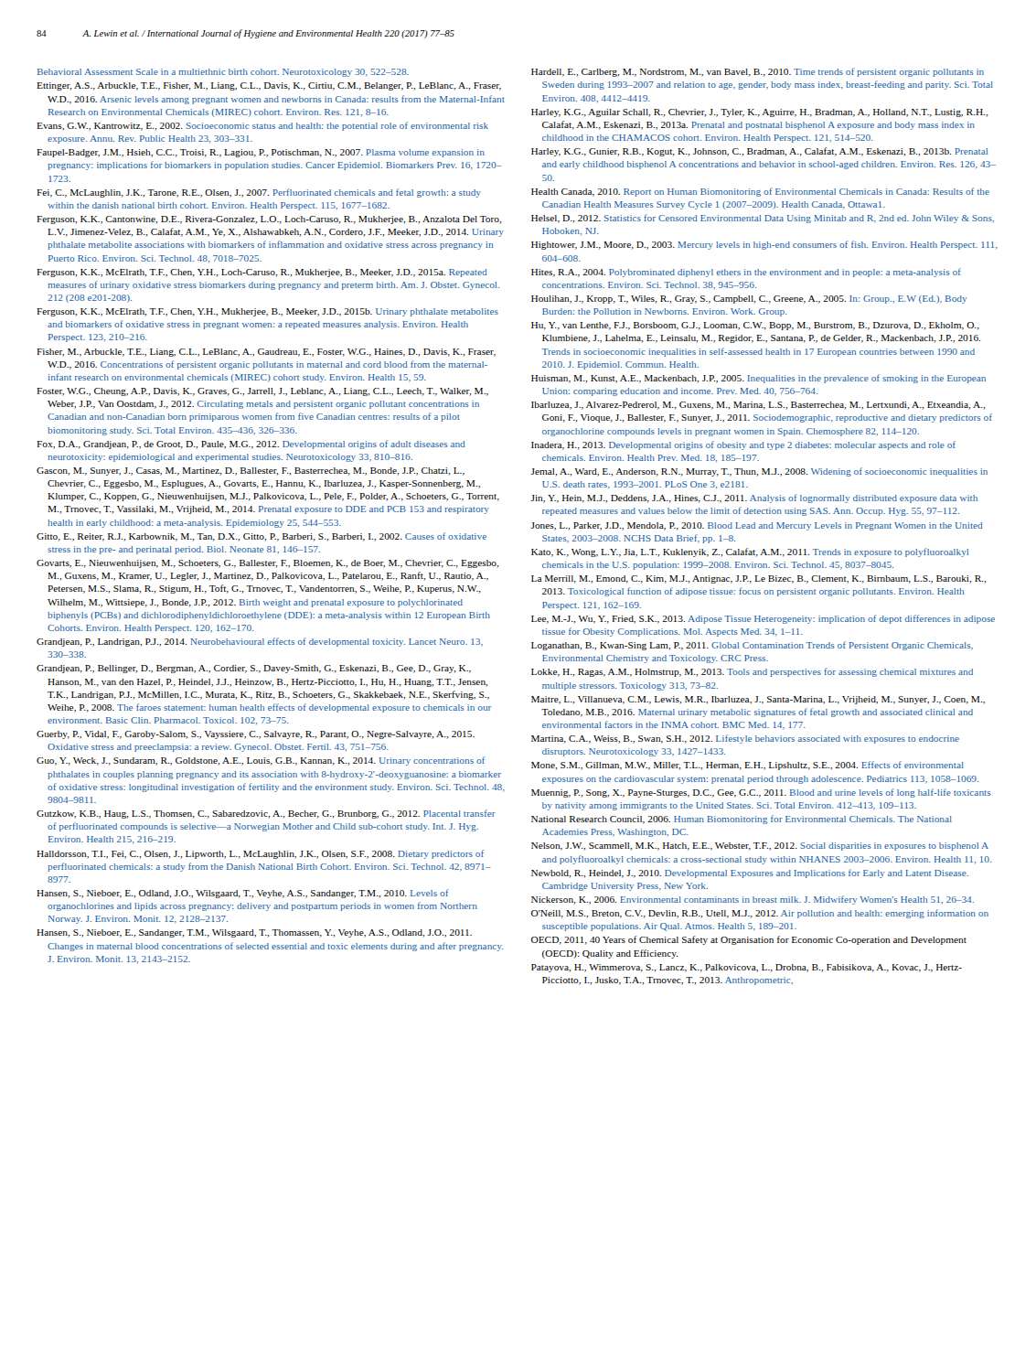84 A. Lewin et al. / International Journal of Hygiene and Environmental Health 220 (2017) 77–85
Behavioral Assessment Scale in a multiethnic birth cohort. Neurotoxicology 30, 522–528.
Ettinger, A.S., Arbuckle, T.E., Fisher, M., Liang, C.L., Davis, K., Cirtiu, C.M., Belanger, P., LeBlanc, A., Fraser, W.D., 2016. Arsenic levels among pregnant women and newborns in Canada: results from the Maternal-Infant Research on Environmental Chemicals (MIREC) cohort. Environ. Res. 121, 8–16.
Evans, G.W., Kantrowitz, E., 2002. Socioeconomic status and health: the potential role of environmental risk exposure. Annu. Rev. Public Health 23, 303–331.
Faupel-Badger, J.M., Hsieh, C.C., Troisi, R., Lagiou, P., Potischman, N., 2007. Plasma volume expansion in pregnancy: implications for biomarkers in population studies. Cancer Epidemiol. Biomarkers Prev. 16, 1720–1723.
Fei, C., McLaughlin, J.K., Tarone, R.E., Olsen, J., 2007. Perfluorinated chemicals and fetal growth: a study within the danish national birth cohort. Environ. Health Perspect. 115, 1677–1682.
Ferguson, K.K., Cantonwine, D.E., Rivera-Gonzalez, L.O., Loch-Caruso, R., Mukherjee, B., Anzalota Del Toro, L.V., Jimenez-Velez, B., Calafat, A.M., Ye, X., Alshawabkeh, A.N., Cordero, J.F., Meeker, J.D., 2014. Urinary phthalate metabolite associations with biomarkers of inflammation and oxidative stress across pregnancy in Puerto Rico. Environ. Sci. Technol. 48, 7018–7025.
Ferguson, K.K., McElrath, T.F., Chen, Y.H., Loch-Caruso, R., Mukherjee, B., Meeker, J.D., 2015a. Repeated measures of urinary oxidative stress biomarkers during pregnancy and preterm birth. Am. J. Obstet. Gynecol. 212 (208 e201-208).
Ferguson, K.K., McElrath, T.F., Chen, Y.H., Mukherjee, B., Meeker, J.D., 2015b. Urinary phthalate metabolites and biomarkers of oxidative stress in pregnant women: a repeated measures analysis. Environ. Health Perspect. 123, 210–216.
Fisher, M., Arbuckle, T.E., Liang, C.L., LeBlanc, A., Gaudreau, E., Foster, W.G., Haines, D., Davis, K., Fraser, W.D., 2016. Concentrations of persistent organic pollutants in maternal and cord blood from the maternal-infant research on environmental chemicals (MIREC) cohort study. Environ. Health 15, 59.
Foster, W.G., Cheung, A.P., Davis, K., Graves, G., Jarrell, J., Leblanc, A., Liang, C.L., Leech, T., Walker, M., Weber, J.P., Van Oostdam, J., 2012. Circulating metals and persistent organic pollutant concentrations in Canadian and non-Canadian born primiparous women from five Canadian centres: results of a pilot biomonitoring study. Sci. Total Environ. 435–436, 326–336.
Fox, D.A., Grandjean, P., de Groot, D., Paule, M.G., 2012. Developmental origins of adult diseases and neurotoxicity: epidemiological and experimental studies. Neurotoxicology 33, 810–816.
Gascon, M., Sunyer, J., Casas, M., Martinez, D., Ballester, F., Basterrechea, M., Bonde, J.P., Chatzi, L., Chevrier, C., Eggesbo, M., Esplugues, A., Govarts, E., Hannu, K., Ibarluzea, J., Kasper-Sonnenberg, M., Klumper, C., Koppen, G., Nieuwenhuijsen, M.J., Palkovicova, L., Pele, F., Polder, A., Schoeters, G., Torrent, M., Trnovec, T., Vassilaki, M., Vrijheid, M., 2014. Prenatal exposure to DDE and PCB 153 and respiratory health in early childhood: a meta-analysis. Epidemiology 25, 544–553.
Gitto, E., Reiter, R.J., Karbownik, M., Tan, D.X., Gitto, P., Barberi, S., Barberi, I., 2002. Causes of oxidative stress in the pre- and perinatal period. Biol. Neonate 81, 146–157.
Govarts, E., Nieuwenhuijsen, M., Schoeters, G., Ballester, F., Bloemen, K., de Boer, M., Chevrier, C., Eggesbo, M., Guxens, M., Kramer, U., Legler, J., Martinez, D., Palkovicova, L., Patelarou, E., Ranft, U., Rautio, A., Petersen, M.S., Slama, R., Stigum, H., Toft, G., Trnovec, T., Vandentorren, S., Weihe, P., Kuperus, N.W., Wilhelm, M., Wittsiepe, J., Bonde, J.P., 2012. Birth weight and prenatal exposure to polychlorinated biphenyls (PCBs) and dichlorodiphenyldichloroethylene (DDE): a meta-analysis within 12 European Birth Cohorts. Environ. Health Perspect. 120, 162–170.
Grandjean, P., Landrigan, P.J., 2014. Neurobehavioural effects of developmental toxicity. Lancet Neuro. 13, 330–338.
Grandjean, P., Bellinger, D., Bergman, A., Cordier, S., Davey-Smith, G., Eskenazi, B., Gee, D., Gray, K., Hanson, M., van den Hazel, P., Heindel, J.J., Heinzow, B., Hertz-Picciotto, I., Hu, H., Huang, T.T., Jensen, T.K., Landrigan, P.J., McMillen, I.C., Murata, K., Ritz, B., Schoeters, G., Skakkebaek, N.E., Skerfving, S., Weihe, P., 2008. The faroes statement: human health effects of developmental exposure to chemicals in our environment. Basic Clin. Pharmacol. Toxicol. 102, 73–75.
Guerby, P., Vidal, F., Garoby-Salom, S., Vayssiere, C., Salvayre, R., Parant, O., Negre-Salvayre, A., 2015. Oxidative stress and preeclampsia: a review. Gynecol. Obstet. Fertil. 43, 751–756.
Guo, Y., Weck, J., Sundaram, R., Goldstone, A.E., Louis, G.B., Kannan, K., 2014. Urinary concentrations of phthalates in couples planning pregnancy and its association with 8-hydroxy-2′-deoxyguanosine: a biomarker of oxidative stress: longitudinal investigation of fertility and the environment study. Environ. Sci. Technol. 48, 9804–9811.
Gutzkow, K.B., Haug, L.S., Thomsen, C., Sabaredzovic, A., Becher, G., Brunborg, G., 2012. Placental transfer of perfluorinated compounds is selective—a Norwegian Mother and Child sub-cohort study. Int. J. Hyg. Environ. Health 215, 216–219.
Halldorsson, T.I., Fei, C., Olsen, J., Lipworth, L., McLaughlin, J.K., Olsen, S.F., 2008. Dietary predictors of perfluorinated chemicals: a study from the Danish National Birth Cohort. Environ. Sci. Technol. 42, 8971–8977.
Hansen, S., Nieboer, E., Odland, J.O., Wilsgaard, T., Veyhe, A.S., Sandanger, T.M., 2010. Levels of organochlorines and lipids across pregnancy: delivery and postpartum periods in women from Northern Norway. J. Environ. Monit. 12, 2128–2137.
Hansen, S., Nieboer, E., Sandanger, T.M., Wilsgaard, T., Thomassen, Y., Veyhe, A.S., Odland, J.O., 2011. Changes in maternal blood concentrations of selected essential and toxic elements during and after pregnancy. J. Environ. Monit. 13, 2143–2152.
Hardell, E., Carlberg, M., Nordstrom, M., van Bavel, B., 2010. Time trends of persistent organic pollutants in Sweden during 1993–2007 and relation to age, gender, body mass index, breast-feeding and parity. Sci. Total Environ. 408, 4412–4419.
Harley, K.G., Aguilar Schall, R., Chevrier, J., Tyler, K., Aguirre, H., Bradman, A., Holland, N.T., Lustig, R.H., Calafat, A.M., Eskenazi, B., 2013a. Prenatal and postnatal bisphenol A exposure and body mass index in childhood in the CHAMACOS cohort. Environ. Health Perspect. 121, 514–520.
Harley, K.G., Gunier, R.B., Kogut, K., Johnson, C., Bradman, A., Calafat, A.M., Eskenazi, B., 2013b. Prenatal and early childhood bisphenol A concentrations and behavior in school-aged children. Environ. Res. 126, 43–50.
Health Canada, 2010. Report on Human Biomonitoring of Environmental Chemicals in Canada: Results of the Canadian Health Measures Survey Cycle 1 (2007–2009). Health Canada, Ottawa1.
Helsel, D., 2012. Statistics for Censored Environmental Data Using Minitab and R, 2nd ed. John Wiley & Sons, Hoboken, NJ.
Hightower, J.M., Moore, D., 2003. Mercury levels in high-end consumers of fish. Environ. Health Perspect. 111, 604–608.
Hites, R.A., 2004. Polybrominated diphenyl ethers in the environment and in people: a meta-analysis of concentrations. Environ. Sci. Technol. 38, 945–956.
Houlihan, J., Kropp, T., Wiles, R., Gray, S., Campbell, C., Greene, A., 2005. In: Group., E.W (Ed.), Body Burden: the Pollution in Newborns. Environ. Work. Group.
Hu, Y., van Lenthe, F.J., Borsboom, G.J., Looman, C.W., Bopp, M., Burstrom, B., Dzurova, D., Ekholm, O., Klumbiene, J., Lahelma, E., Leinsalu, M., Regidor, E., Santana, P., de Gelder, R., Mackenbach, J.P., 2016. Trends in socioeconomic inequalities in self-assessed health in 17 European countries between 1990 and 2010. J. Epidemiol. Commun. Health.
Huisman, M., Kunst, A.E., Mackenbach, J.P., 2005. Inequalities in the prevalence of smoking in the European Union: comparing education and income. Prev. Med. 40, 756–764.
Ibarluzea, J., Alvarez-Pedrerol, M., Guxens, M., Marina, L.S., Basterrechea, M., Lertxundi, A., Etxeandia, A., Goni, F., Vioque, J., Ballester, F., Sunyer, J., 2011. Sociodemographic, reproductive and dietary predictors of organochlorine compounds levels in pregnant women in Spain. Chemosphere 82, 114–120.
Inadera, H., 2013. Developmental origins of obesity and type 2 diabetes: molecular aspects and role of chemicals. Environ. Health Prev. Med. 18, 185–197.
Jemal, A., Ward, E., Anderson, R.N., Murray, T., Thun, M.J., 2008. Widening of socioeconomic inequalities in U.S. death rates, 1993–2001. PLoS One 3, e2181.
Jin, Y., Hein, M.J., Deddens, J.A., Hines, C.J., 2011. Analysis of lognormally distributed exposure data with repeated measures and values below the limit of detection using SAS. Ann. Occup. Hyg. 55, 97–112.
Jones, L., Parker, J.D., Mendola, P., 2010. Blood Lead and Mercury Levels in Pregnant Women in the United States, 2003–2008. NCHS Data Brief, pp. 1–8.
Kato, K., Wong, L.Y., Jia, L.T., Kuklenyik, Z., Calafat, A.M., 2011. Trends in exposure to polyfluoroalkyl chemicals in the U.S. population: 1999–2008. Environ. Sci. Technol. 45, 8037–8045.
La Merrill, M., Emond, C., Kim, M.J., Antignac, J.P., Le Bizec, B., Clement, K., Birnbaum, L.S., Barouki, R., 2013. Toxicological function of adipose tissue: focus on persistent organic pollutants. Environ. Health Perspect. 121, 162–169.
Lee, M.-J., Wu, Y., Fried, S.K., 2013. Adipose Tissue Heterogeneity: implication of depot differences in adipose tissue for Obesity Complications. Mol. Aspects Med. 34, 1–11.
Loganathan, B., Kwan-Sing Lam, P., 2011. Global Contamination Trends of Persistent Organic Chemicals, Environmental Chemistry and Toxicology. CRC Press.
Lokke, H., Ragas, A.M., Holmstrup, M., 2013. Tools and perspectives for assessing chemical mixtures and multiple stressors. Toxicology 313, 73–82.
Maitre, L., Villanueva, C.M., Lewis, M.R., Ibarluzea, J., Santa-Marina, L., Vrijheid, M., Sunyer, J., Coen, M., Toledano, M.B., 2016. Maternal urinary metabolic signatures of fetal growth and associated clinical and environmental factors in the INMA cohort. BMC Med. 14, 177.
Martina, C.A., Weiss, B., Swan, S.H., 2012. Lifestyle behaviors associated with exposures to endocrine disruptors. Neurotoxicology 33, 1427–1433.
Mone, S.M., Gillman, M.W., Miller, T.L., Herman, E.H., Lipshultz, S.E., 2004. Effects of environmental exposures on the cardiovascular system: prenatal period through adolescence. Pediatrics 113, 1058–1069.
Muennig, P., Song, X., Payne-Sturges, D.C., Gee, G.C., 2011. Blood and urine levels of long half-life toxicants by nativity among immigrants to the United States. Sci. Total Environ. 412–413, 109–113.
National Research Council, 2006. Human Biomonitoring for Environmental Chemicals. The National Academies Press, Washington, DC.
Nelson, J.W., Scammell, M.K., Hatch, E.E., Webster, T.F., 2012. Social disparities in exposures to bisphenol A and polyfluoroalkyl chemicals: a cross-sectional study within NHANES 2003–2006. Environ. Health 11, 10.
Newbold, R., Heindel, J., 2010. Developmental Exposures and Implications for Early and Latent Disease. Cambridge University Press, New York.
Nickerson, K., 2006. Environmental contaminants in breast milk. J. Midwifery Women's Health 51, 26–34.
O'Neill, M.S., Breton, C.V., Devlin, R.B., Utell, M.J., 2012. Air pollution and health: emerging information on susceptible populations. Air Qual. Atmos. Health 5, 189–201.
OECD, 2011, 40 Years of Chemical Safety at Organisation for Economic Co-operation and Development (OECD): Quality and Efficiency.
Patayova, H., Wimmerova, S., Lancz, K., Palkovicova, L., Drobna, B., Fabisikova, A., Kovac, J., Hertz-Picciotto, I., Jusko, T.A., Trnovec, T., 2013. Anthropometric,